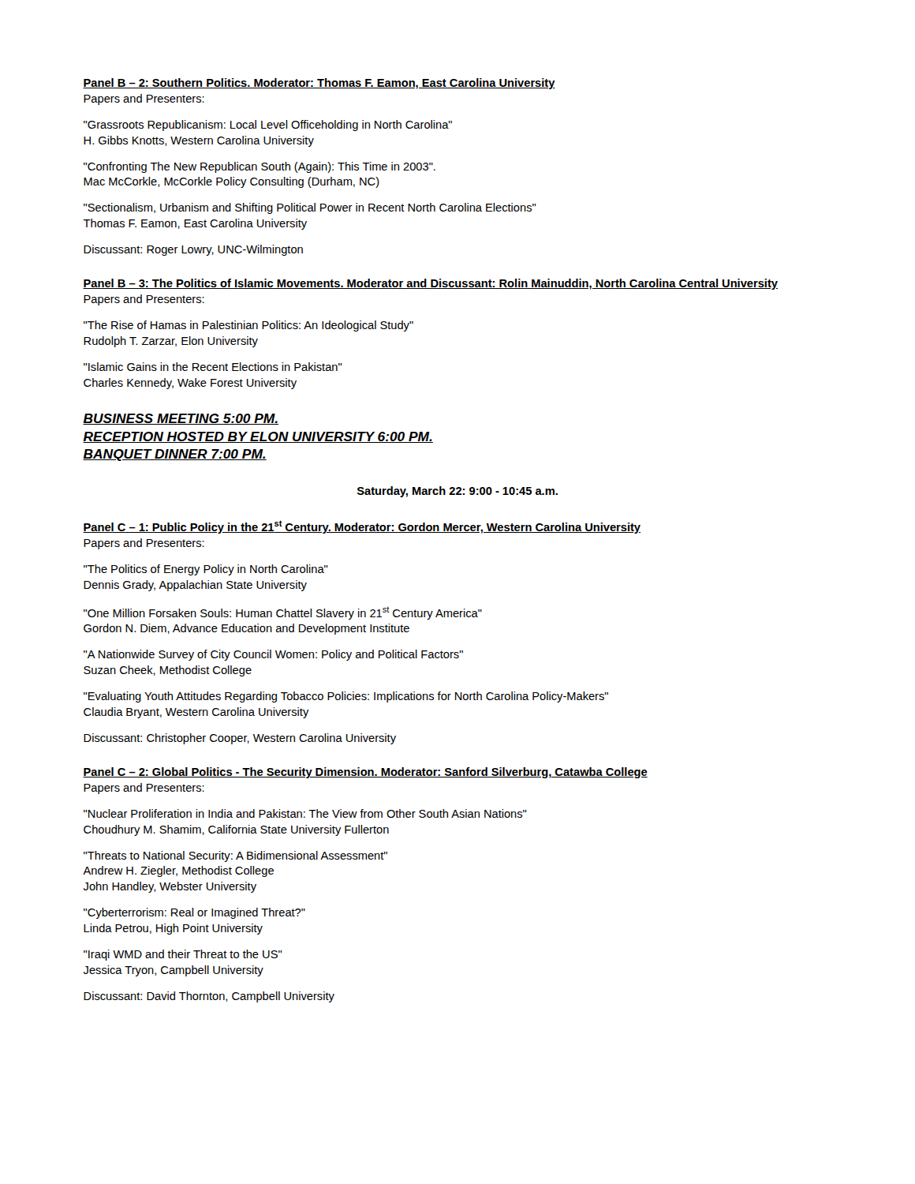Panel B – 2: Southern Politics. Moderator: Thomas F. Eamon, East Carolina University
Papers and Presenters:
"Grassroots Republicanism: Local Level Officeholding in North Carolina"
H. Gibbs Knotts, Western Carolina University
"Confronting The New Republican South (Again): This Time in 2003".
Mac McCorkle, McCorkle Policy Consulting (Durham, NC)
"Sectionalism, Urbanism and Shifting Political Power in Recent North Carolina Elections"
Thomas F. Eamon, East Carolina University
Discussant: Roger Lowry, UNC-Wilmington
Panel B – 3: The Politics of Islamic Movements. Moderator and Discussant: Rolin Mainuddin, North Carolina Central University
Papers and Presenters:
"The Rise of Hamas in Palestinian Politics: An Ideological Study"
Rudolph T. Zarzar, Elon University
"Islamic Gains in the Recent Elections in Pakistan"
Charles Kennedy, Wake Forest University
BUSINESS MEETING 5:00 PM.
RECEPTION HOSTED BY ELON UNIVERSITY 6:00 PM.
BANQUET DINNER 7:00 PM.
Saturday, March 22: 9:00 - 10:45 a.m.
Panel C – 1: Public Policy in the 21st Century. Moderator: Gordon Mercer, Western Carolina University
Papers and Presenters:
"The Politics of Energy Policy in North Carolina"
Dennis Grady, Appalachian State University
"One Million Forsaken Souls: Human Chattel Slavery in 21st Century America"
Gordon N. Diem, Advance Education and Development Institute
"A Nationwide Survey of City Council Women: Policy and Political Factors"
Suzan Cheek, Methodist College
"Evaluating Youth Attitudes Regarding Tobacco Policies: Implications for North Carolina Policy-Makers"
Claudia Bryant, Western Carolina University
Discussant: Christopher Cooper, Western Carolina University
Panel C – 2: Global Politics - The Security Dimension. Moderator: Sanford Silverburg, Catawba College
Papers and Presenters:
"Nuclear Proliferation in India and Pakistan: The View from Other South Asian Nations"
Choudhury M. Shamim, California State University Fullerton
"Threats to National Security: A Bidimensional Assessment"
Andrew H. Ziegler, Methodist College
John Handley, Webster University
"Cyberterrorism: Real or Imagined Threat?"
Linda Petrou, High Point University
"Iraqi WMD and their Threat to the US"
Jessica Tryon, Campbell University
Discussant: David Thornton, Campbell University